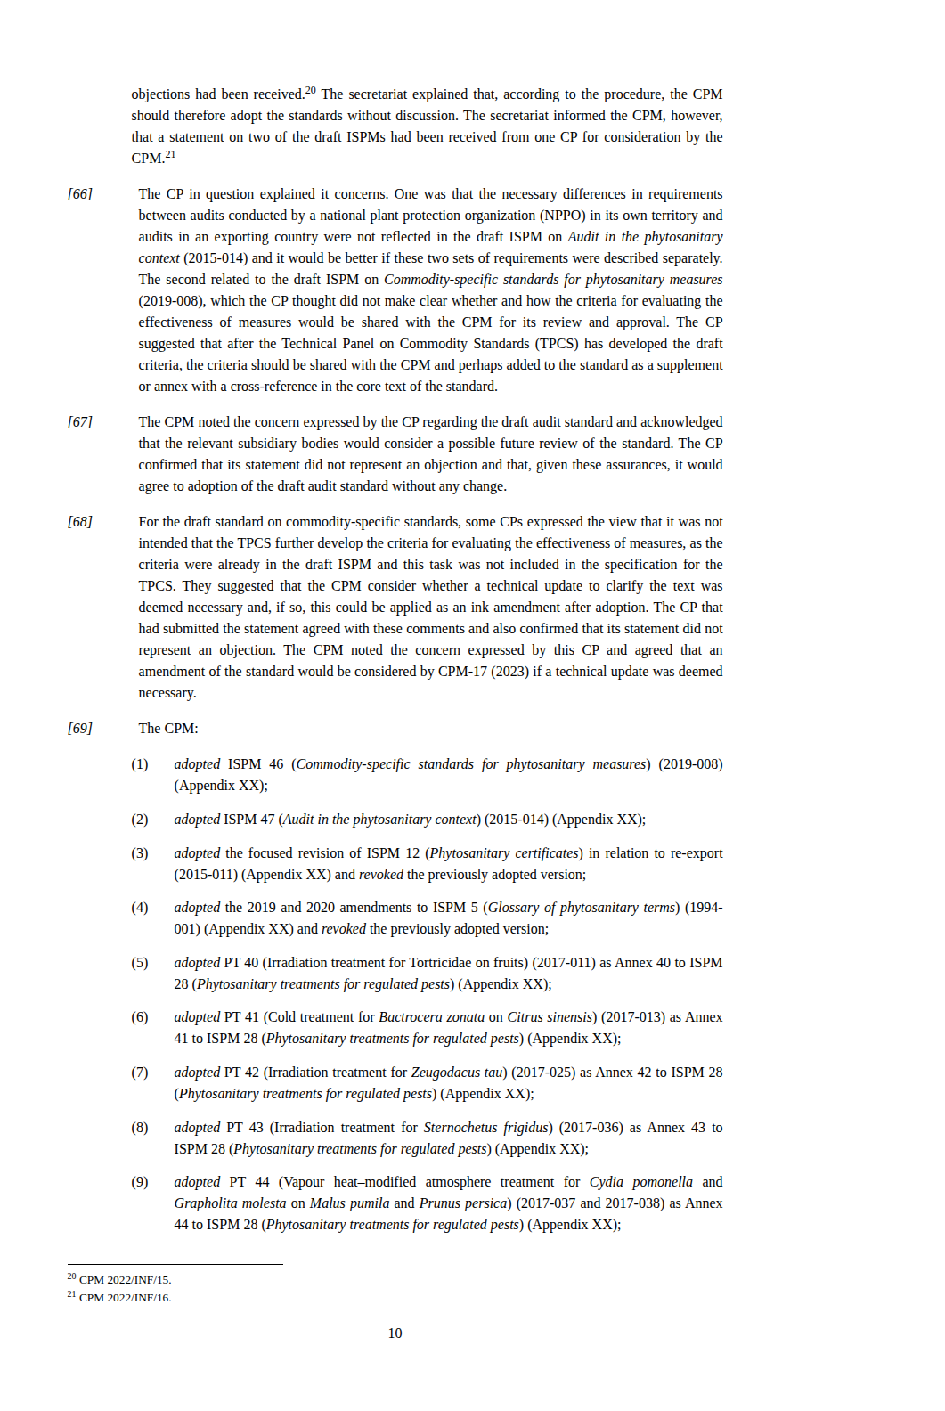objections had been received.20 The secretariat explained that, according to the procedure, the CPM should therefore adopt the standards without discussion. The secretariat informed the CPM, however, that a statement on two of the draft ISPMs had been received from one CP for consideration by the CPM.21
[66]
The CP in question explained it concerns. One was that the necessary differences in requirements between audits conducted by a national plant protection organization (NPPO) in its own territory and audits in an exporting country were not reflected in the draft ISPM on Audit in the phytosanitary context (2015-014) and it would be better if these two sets of requirements were described separately. The second related to the draft ISPM on Commodity-specific standards for phytosanitary measures (2019-008), which the CP thought did not make clear whether and how the criteria for evaluating the effectiveness of measures would be shared with the CPM for its review and approval. The CP suggested that after the Technical Panel on Commodity Standards (TPCS) has developed the draft criteria, the criteria should be shared with the CPM and perhaps added to the standard as a supplement or annex with a cross-reference in the core text of the standard.
[67]
The CPM noted the concern expressed by the CP regarding the draft audit standard and acknowledged that the relevant subsidiary bodies would consider a possible future review of the standard. The CP confirmed that its statement did not represent an objection and that, given these assurances, it would agree to adoption of the draft audit standard without any change.
[68]
For the draft standard on commodity-specific standards, some CPs expressed the view that it was not intended that the TPCS further develop the criteria for evaluating the effectiveness of measures, as the criteria were already in the draft ISPM and this task was not included in the specification for the TPCS. They suggested that the CPM consider whether a technical update to clarify the text was deemed necessary and, if so, this could be applied as an ink amendment after adoption. The CP that had submitted the statement agreed with these comments and also confirmed that its statement did not represent an objection. The CPM noted the concern expressed by this CP and agreed that an amendment of the standard would be considered by CPM-17 (2023) if a technical update was deemed necessary.
[69]
The CPM:
adopted ISPM 46 (Commodity-specific standards for phytosanitary measures) (2019-008) (Appendix XX);
adopted ISPM 47 (Audit in the phytosanitary context) (2015-014) (Appendix XX);
adopted the focused revision of ISPM 12 (Phytosanitary certificates) in relation to re-export (2015-011) (Appendix XX) and revoked the previously adopted version;
adopted the 2019 and 2020 amendments to ISPM 5 (Glossary of phytosanitary terms) (1994-001) (Appendix XX) and revoked the previously adopted version;
adopted PT 40 (Irradiation treatment for Tortricidae on fruits) (2017-011) as Annex 40 to ISPM 28 (Phytosanitary treatments for regulated pests) (Appendix XX);
adopted PT 41 (Cold treatment for Bactrocera zonata on Citrus sinensis) (2017-013) as Annex 41 to ISPM 28 (Phytosanitary treatments for regulated pests) (Appendix XX);
adopted PT 42 (Irradiation treatment for Zeugodacus tau) (2017-025) as Annex 42 to ISPM 28 (Phytosanitary treatments for regulated pests) (Appendix XX);
adopted PT 43 (Irradiation treatment for Sternochetus frigidus) (2017-036) as Annex 43 to ISPM 28 (Phytosanitary treatments for regulated pests) (Appendix XX);
adopted PT 44 (Vapour heat–modified atmosphere treatment for Cydia pomonella and Grapholita molesta on Malus pumila and Prunus persica) (2017-037 and 2017-038) as Annex 44 to ISPM 28 (Phytosanitary treatments for regulated pests) (Appendix XX);
20 CPM 2022/INF/15.
21 CPM 2022/INF/16.
10